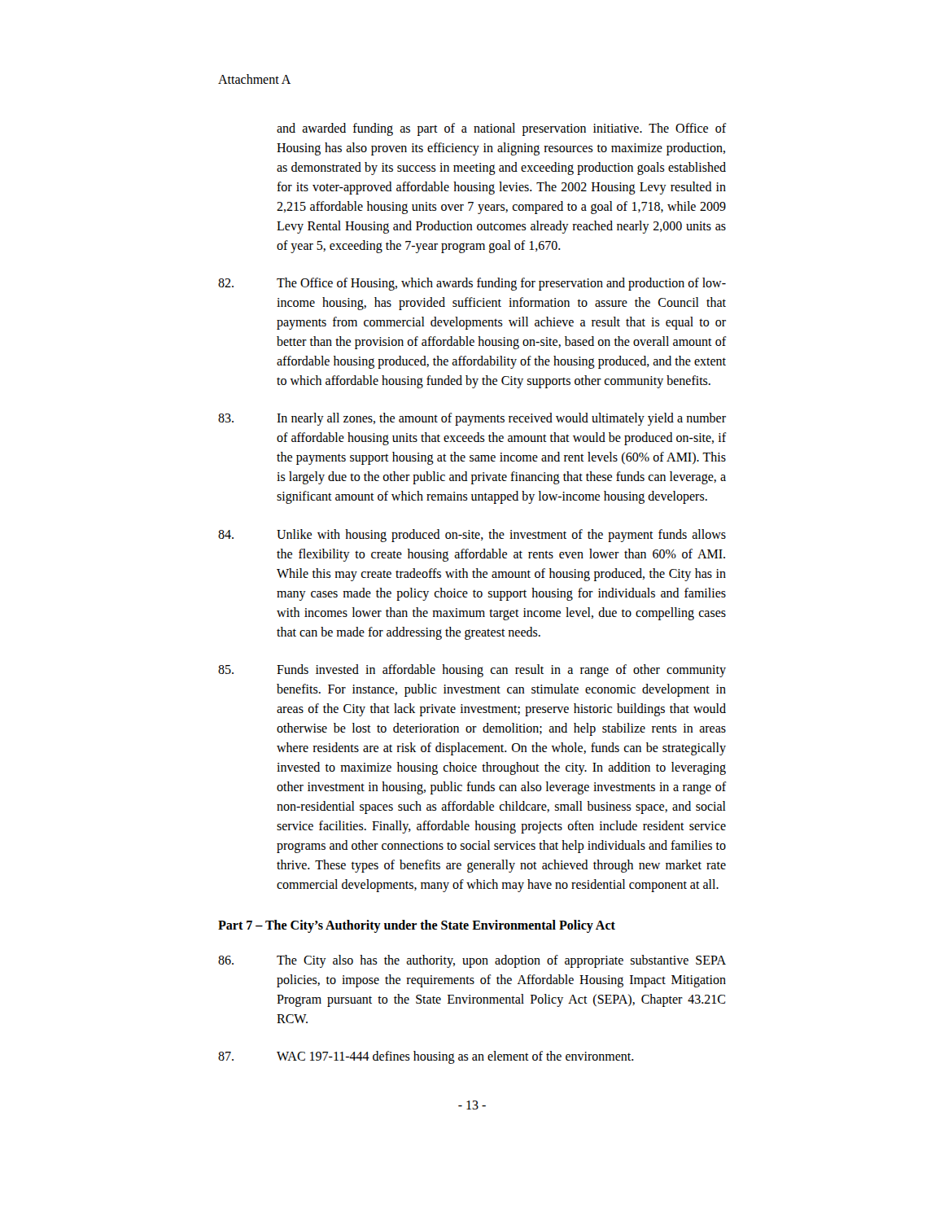Attachment A
and awarded funding as part of a national preservation initiative. The Office of Housing has also proven its efficiency in aligning resources to maximize production, as demonstrated by its success in meeting and exceeding production goals established for its voter-approved affordable housing levies. The 2002 Housing Levy resulted in 2,215 affordable housing units over 7 years, compared to a goal of 1,718, while 2009 Levy Rental Housing and Production outcomes already reached nearly 2,000 units as of year 5, exceeding the 7-year program goal of 1,670.
82. The Office of Housing, which awards funding for preservation and production of low-income housing, has provided sufficient information to assure the Council that payments from commercial developments will achieve a result that is equal to or better than the provision of affordable housing on-site, based on the overall amount of affordable housing produced, the affordability of the housing produced, and the extent to which affordable housing funded by the City supports other community benefits.
83. In nearly all zones, the amount of payments received would ultimately yield a number of affordable housing units that exceeds the amount that would be produced on-site, if the payments support housing at the same income and rent levels (60% of AMI). This is largely due to the other public and private financing that these funds can leverage, a significant amount of which remains untapped by low-income housing developers.
84. Unlike with housing produced on-site, the investment of the payment funds allows the flexibility to create housing affordable at rents even lower than 60% of AMI. While this may create tradeoffs with the amount of housing produced, the City has in many cases made the policy choice to support housing for individuals and families with incomes lower than the maximum target income level, due to compelling cases that can be made for addressing the greatest needs.
85. Funds invested in affordable housing can result in a range of other community benefits. For instance, public investment can stimulate economic development in areas of the City that lack private investment; preserve historic buildings that would otherwise be lost to deterioration or demolition; and help stabilize rents in areas where residents are at risk of displacement. On the whole, funds can be strategically invested to maximize housing choice throughout the city. In addition to leveraging other investment in housing, public funds can also leverage investments in a range of non-residential spaces such as affordable childcare, small business space, and social service facilities. Finally, affordable housing projects often include resident service programs and other connections to social services that help individuals and families to thrive. These types of benefits are generally not achieved through new market rate commercial developments, many of which may have no residential component at all.
Part 7 – The City’s Authority under the State Environmental Policy Act
86. The City also has the authority, upon adoption of appropriate substantive SEPA policies, to impose the requirements of the Affordable Housing Impact Mitigation Program pursuant to the State Environmental Policy Act (SEPA), Chapter 43.21C RCW.
87. WAC 197-11-444 defines housing as an element of the environment.
- 13 -